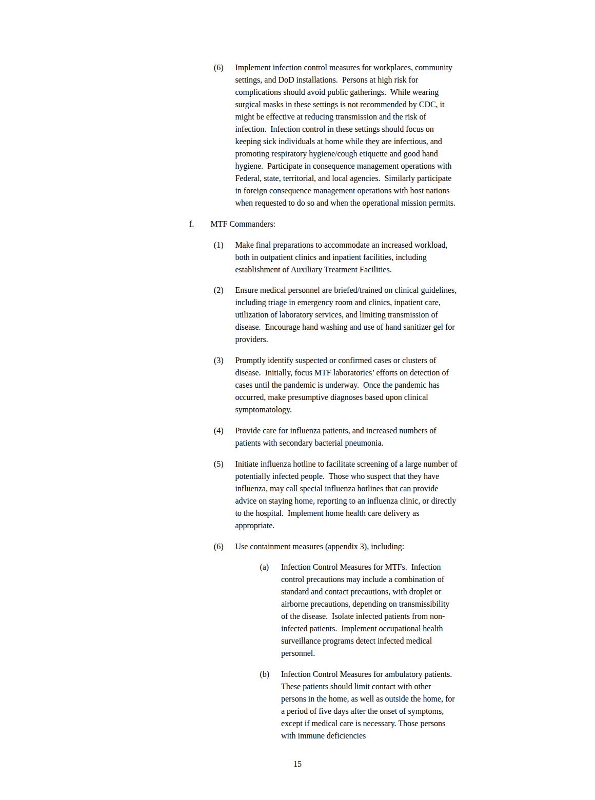(6) Implement infection control measures for workplaces, community settings, and DoD installations. Persons at high risk for complications should avoid public gatherings. While wearing surgical masks in these settings is not recommended by CDC, it might be effective at reducing transmission and the risk of infection. Infection control in these settings should focus on keeping sick individuals at home while they are infectious, and promoting respiratory hygiene/cough etiquette and good hand hygiene. Participate in consequence management operations with Federal, state, territorial, and local agencies. Similarly participate in foreign consequence management operations with host nations when requested to do so and when the operational mission permits.
f. MTF Commanders:
(1) Make final preparations to accommodate an increased workload, both in outpatient clinics and inpatient facilities, including establishment of Auxiliary Treatment Facilities.
(2) Ensure medical personnel are briefed/trained on clinical guidelines, including triage in emergency room and clinics, inpatient care, utilization of laboratory services, and limiting transmission of disease. Encourage hand washing and use of hand sanitizer gel for providers.
(3) Promptly identify suspected or confirmed cases or clusters of disease. Initially, focus MTF laboratories’ efforts on detection of cases until the pandemic is underway. Once the pandemic has occurred, make presumptive diagnoses based upon clinical symptomatology.
(4) Provide care for influenza patients, and increased numbers of patients with secondary bacterial pneumonia.
(5) Initiate influenza hotline to facilitate screening of a large number of potentially infected people. Those who suspect that they have influenza, may call special influenza hotlines that can provide advice on staying home, reporting to an influenza clinic, or directly to the hospital. Implement home health care delivery as appropriate.
(6) Use containment measures (appendix 3), including:
(a) Infection Control Measures for MTFs. Infection control precautions may include a combination of standard and contact precautions, with droplet or airborne precautions, depending on transmissibility of the disease. Isolate infected patients from non-infected patients. Implement occupational health surveillance programs detect infected medical personnel.
(b) Infection Control Measures for ambulatory patients. These patients should limit contact with other persons in the home, as well as outside the home, for a period of five days after the onset of symptoms, except if medical care is necessary. Those persons with immune deficiencies
15